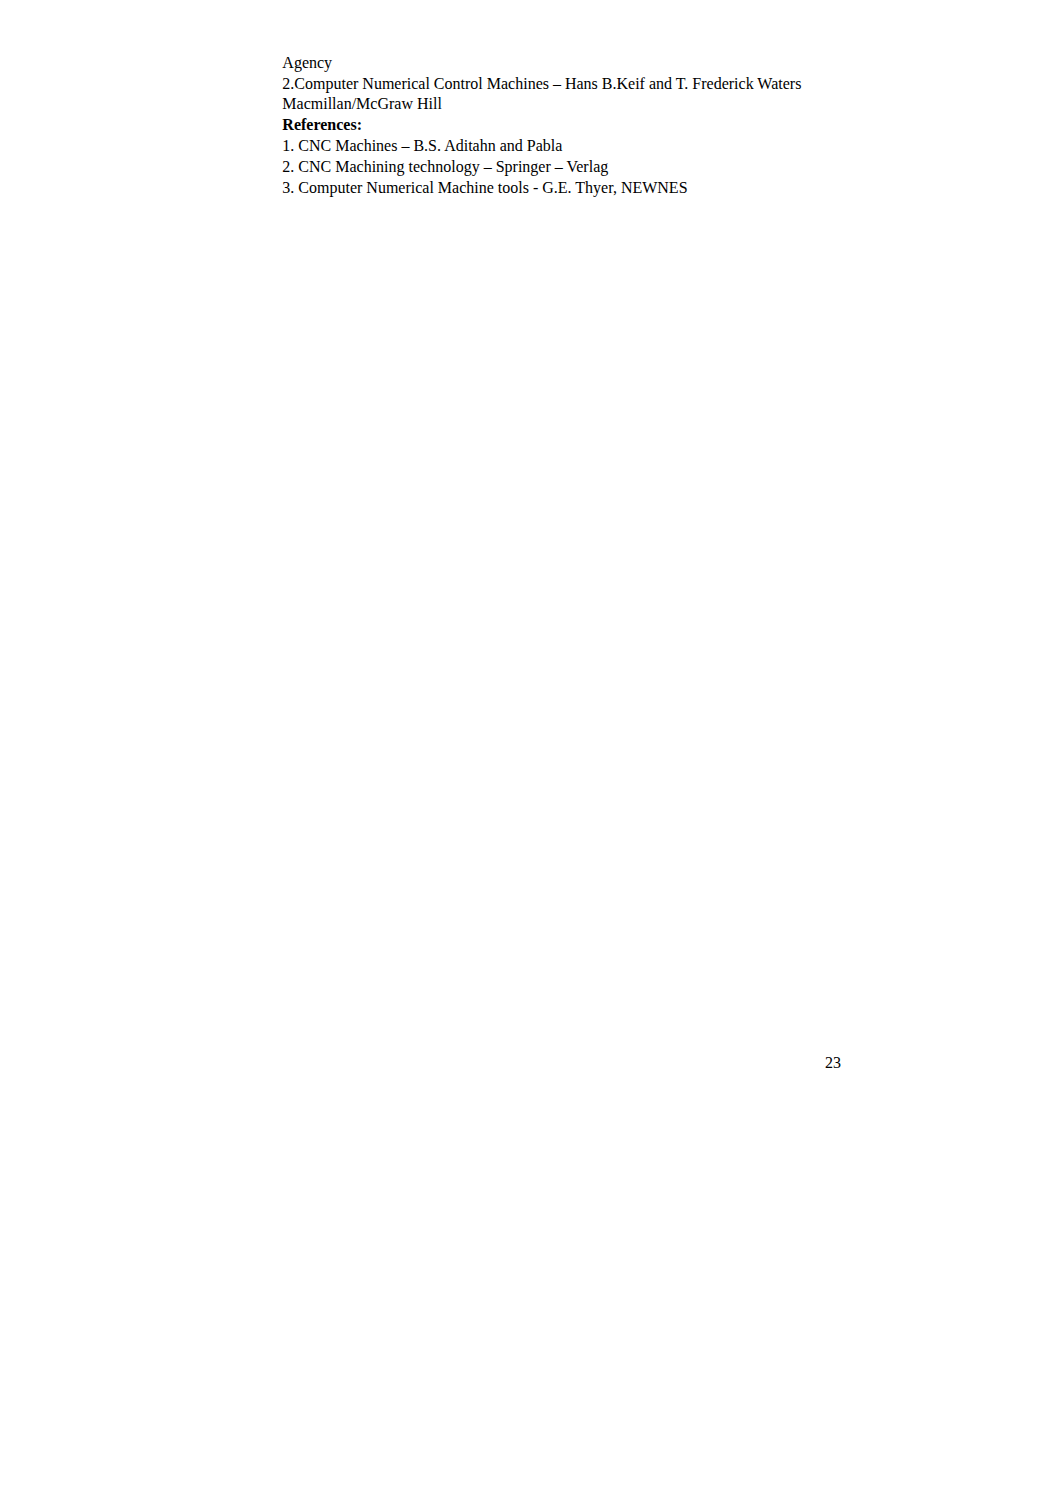Agency
2.Computer Numerical Control Machines – Hans B.Keif and T. Frederick Waters
Macmillan/McGraw Hill
References:
1. CNC Machines – B.S. Aditahn and Pabla
2. CNC Machining technology – Springer – Verlag
3. Computer Numerical Machine tools - G.E. Thyer, NEWNES
23